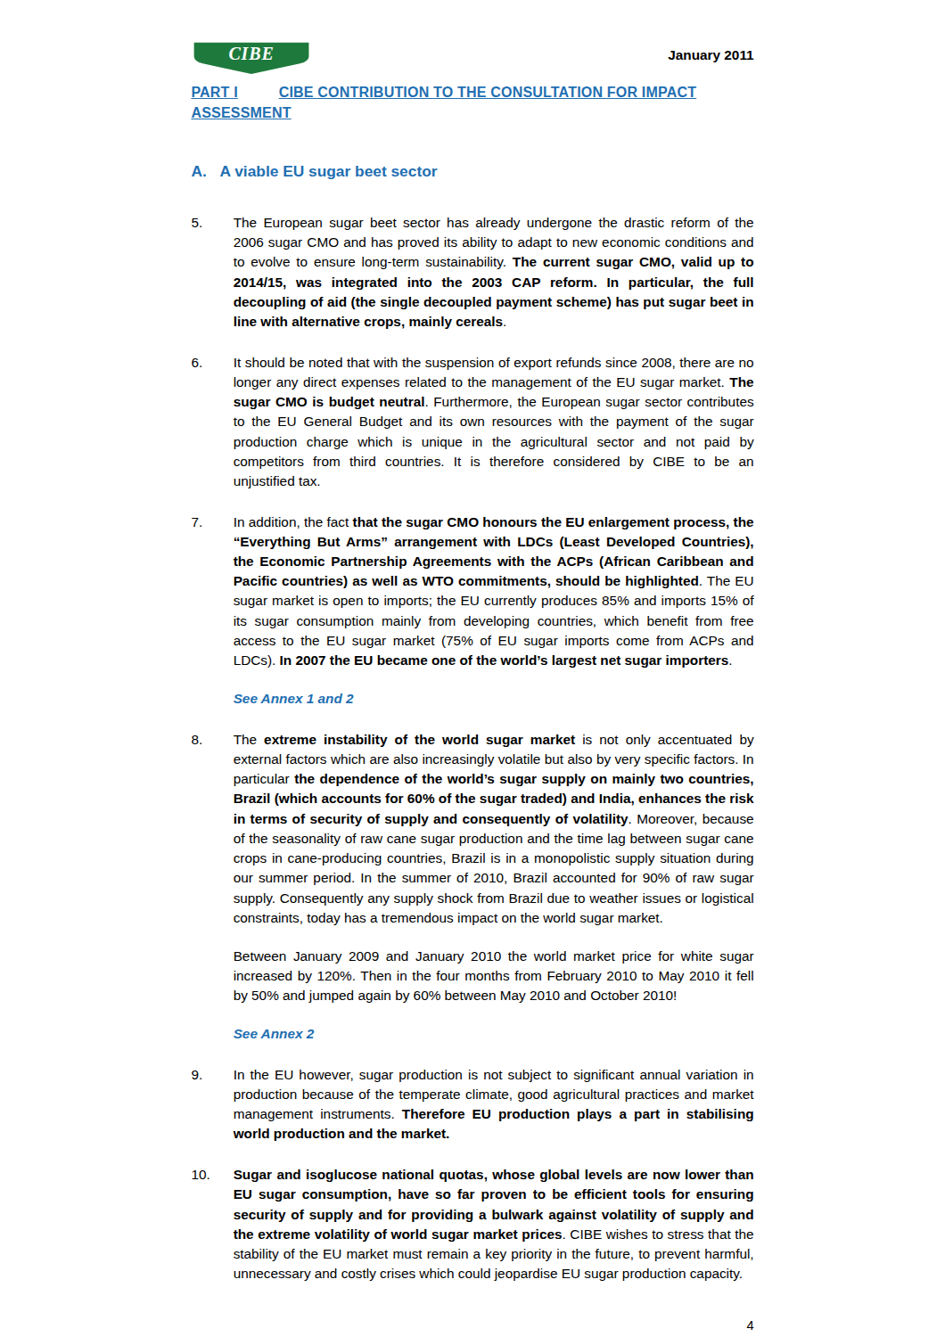CIBE CIBE
January 2011
PART I CIBE CONTRIBUTION TO THE CONSULTATION FOR IMPACT ASSESSMENT
A. A viable EU sugar beet sector
The European sugar beet sector has already undergone the drastic reform of the 2006 sugar CMO and has proved its ability to adapt to new economic conditions and to evolve to ensure long-term sustainability. The current sugar CMO, valid up to 2014/15, was integrated into the 2003 CAP reform. In particular, the full decoupling of aid (the single decoupled payment scheme) has put sugar beet in line with alternative crops, mainly cereals.
It should be noted that with the suspension of export refunds since 2008, there are no longer any direct expenses related to the management of the EU sugar market. The sugar CMO is budget neutral. Furthermore, the European sugar sector contributes to the EU General Budget and its own resources with the payment of the sugar production charge which is unique in the agricultural sector and not paid by competitors from third countries. It is therefore considered by CIBE to be an unjustified tax.
In addition, the fact that the sugar CMO honours the EU enlargement process, the “Everything But Arms” arrangement with LDCs (Least Developed Countries), the Economic Partnership Agreements with the ACPs (African Caribbean and Pacific countries) as well as WTO commitments, should be highlighted. The EU sugar market is open to imports; the EU currently produces 85% and imports 15% of its sugar consumption mainly from developing countries, which benefit from free access to the EU sugar market (75% of EU sugar imports come from ACPs and LDCs). In 2007 the EU became one of the world’s largest net sugar importers.
See Annex 1 and 2
The extreme instability of the world sugar market is not only accentuated by external factors which are also increasingly volatile but also by very specific factors. In particular the dependence of the world’s sugar supply on mainly two countries, Brazil (which accounts for 60% of the sugar traded) and India, enhances the risk in terms of security of supply and consequently of volatility. Moreover, because of the seasonality of raw cane sugar production and the time lag between sugar cane crops in cane-producing countries, Brazil is in a monopolistic supply situation during our summer period. In the summer of 2010, Brazil accounted for 90% of raw sugar supply. Consequently any supply shock from Brazil due to weather issues or logistical constraints, today has a tremendous impact on the world sugar market.
Between January 2009 and January 2010 the world market price for white sugar increased by 120%. Then in the four months from February 2010 to May 2010 it fell by 50% and jumped again by 60% between May 2010 and October 2010!
See Annex 2
In the EU however, sugar production is not subject to significant annual variation in production because of the temperate climate, good agricultural practices and market management instruments. Therefore EU production plays a part in stabilising world production and the market.
Sugar and isoglucose national quotas, whose global levels are now lower than EU sugar consumption, have so far proven to be efficient tools for ensuring security of supply and for providing a bulwark against volatility of supply and the extreme volatility of world sugar market prices. CIBE wishes to stress that the stability of the EU market must remain a key priority in the future, to prevent harmful, unnecessary and costly crises which could jeopardise EU sugar production capacity.
4